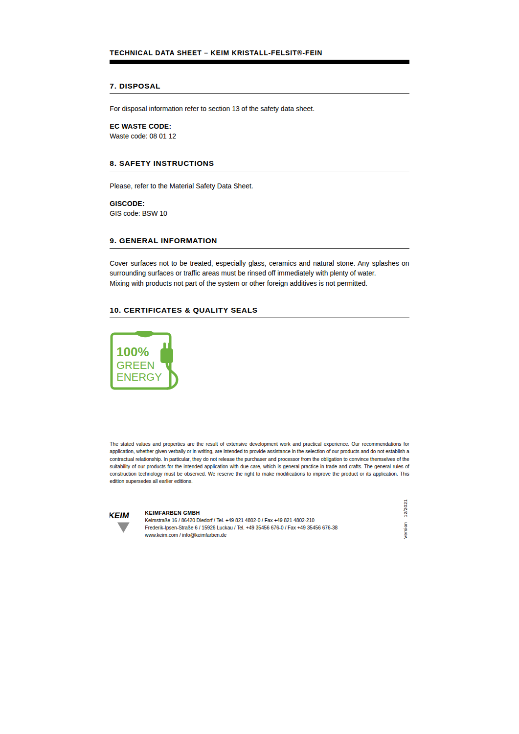Technical Data Sheet – KEIM Kristall-Felsit®-Fein
7. Disposal
For disposal information refer to section 13 of the safety data sheet.
EC waste code:
Waste code: 08 01 12
8. Safety Instructions
Please, refer to the Material Safety Data Sheet.
Giscode:
GIS code: BSW 10
9. General Information
Cover surfaces not to be treated, especially glass, ceramics and natural stone. Any splashes on surrounding surfaces or traffic areas must be rinsed off immediately with plenty of water.
Mixing with products not part of the system or other foreign additives is not permitted.
10. Certificates & Quality Seals
100% Green Energy 100% GREEN ENERGY
The stated values and properties are the result of extensive development work and practical experience. Our recommendations for application, whether given verbally or in writing, are intended to provide assistance in the selection of our products and do not establish a contractual relationship. In particular, they do not release the purchaser and processor from the obligation to convince themselves of the suitability of our products for the intended application with due care, which is general practice in trade and crafts. The general rules of construction technology must be observed. We reserve the right to make modifications to improve the product or its application. This edition supersedes all earlier editions.
KEIM KEIM
KEIMFARBEN GMBH
Keimstraße 16 / 86420 Diedorf / Tel. +49 821 4802-0 / Fax +49 821 4802-210
Frederik-Ipsen-Straße 6 / 15926 Luckau / Tel. +49 35456 676-0 / Fax +49 35456 676-38
www.keim.com / info@keimfarben.de
Version 12/2021